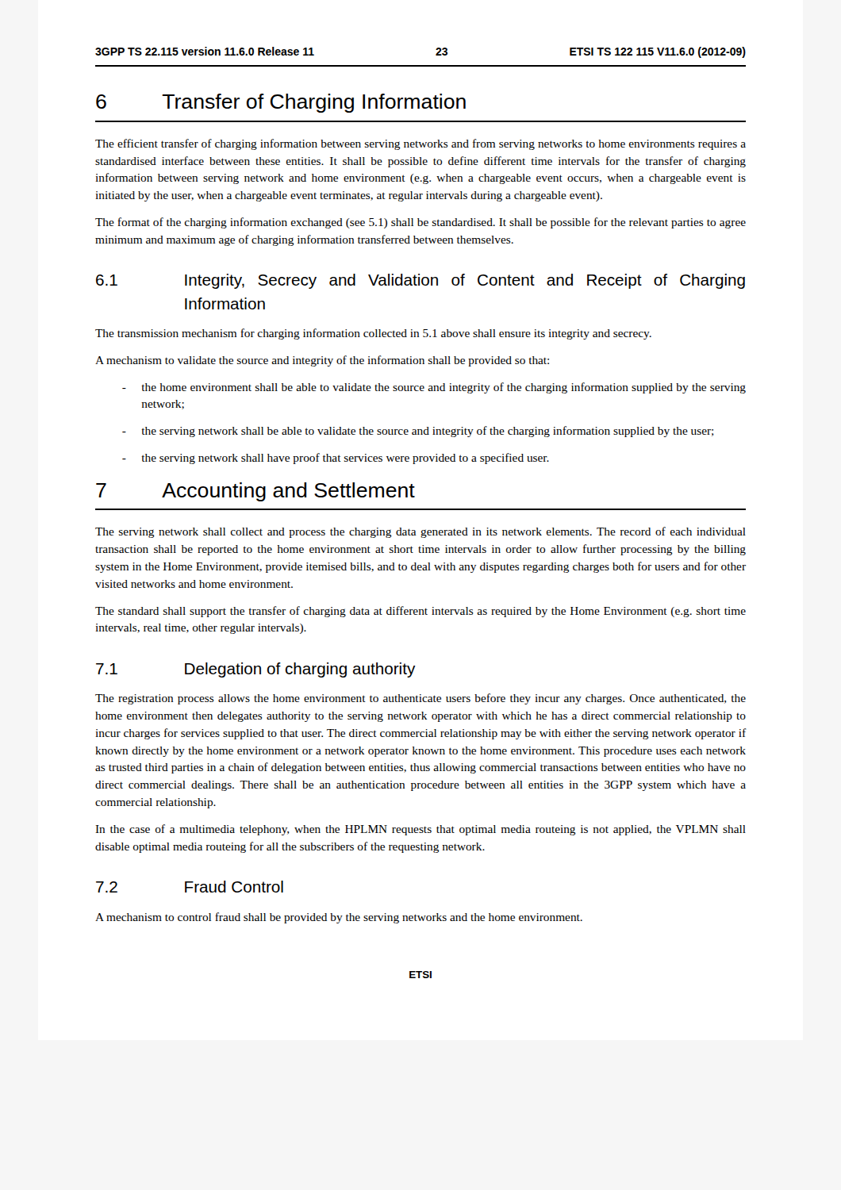3GPP TS 22.115 version 11.6.0 Release 11 23 ETSI TS 122 115 V11.6.0 (2012-09)
6 Transfer of Charging Information
The efficient transfer of charging information between serving networks and from serving networks to home environments requires a standardised interface between these entities. It shall be possible to define different time intervals for the transfer of charging information between serving network and home environment (e.g. when a chargeable event occurs, when a chargeable event is initiated by the user, when a chargeable event terminates, at regular intervals during a chargeable event).
The format of the charging information exchanged (see 5.1) shall be standardised. It shall be possible for the relevant parties to agree minimum and maximum age of charging information transferred between themselves.
6.1 Integrity, Secrecy and Validation of Content and Receipt of Charging Information
The transmission mechanism for charging information collected in 5.1 above shall ensure its integrity and secrecy.
A mechanism to validate the source and integrity of the information shall be provided so that:
the home environment shall be able to validate the source and integrity of the charging information supplied by the serving network;
the serving network shall be able to validate the source and integrity of the charging information supplied by the user;
the serving network shall have proof that services were provided to a specified user.
7 Accounting and Settlement
The serving network shall collect and process the charging data generated in its network elements. The record of each individual transaction shall be reported to the home environment at short time intervals in order to allow further processing by the billing system in the Home Environment, provide itemised bills, and to deal with any disputes regarding charges both for users and for other visited networks and home environment.
The standard shall support the transfer of charging data at different intervals as required by the Home Environment (e.g. short time intervals, real time, other regular intervals).
7.1 Delegation of charging authority
The registration process allows the home environment to authenticate users before they incur any charges. Once authenticated, the home environment then delegates authority to the serving network operator with which he has a direct commercial relationship to incur charges for services supplied to that user. The direct commercial relationship may be with either the serving network operator if known directly by the home environment or a network operator known to the home environment. This procedure uses each network as trusted third parties in a chain of delegation between entities, thus allowing commercial transactions between entities who have no direct commercial dealings. There shall be an authentication procedure between all entities in the 3GPP system which have a commercial relationship.
In the case of a multimedia telephony, when the HPLMN requests that optimal media routeing is not applied, the VPLMN shall disable optimal media routeing for all the subscribers of the requesting network.
7.2 Fraud Control
A mechanism to control fraud shall be provided by the serving networks and the home environment.
ETSI